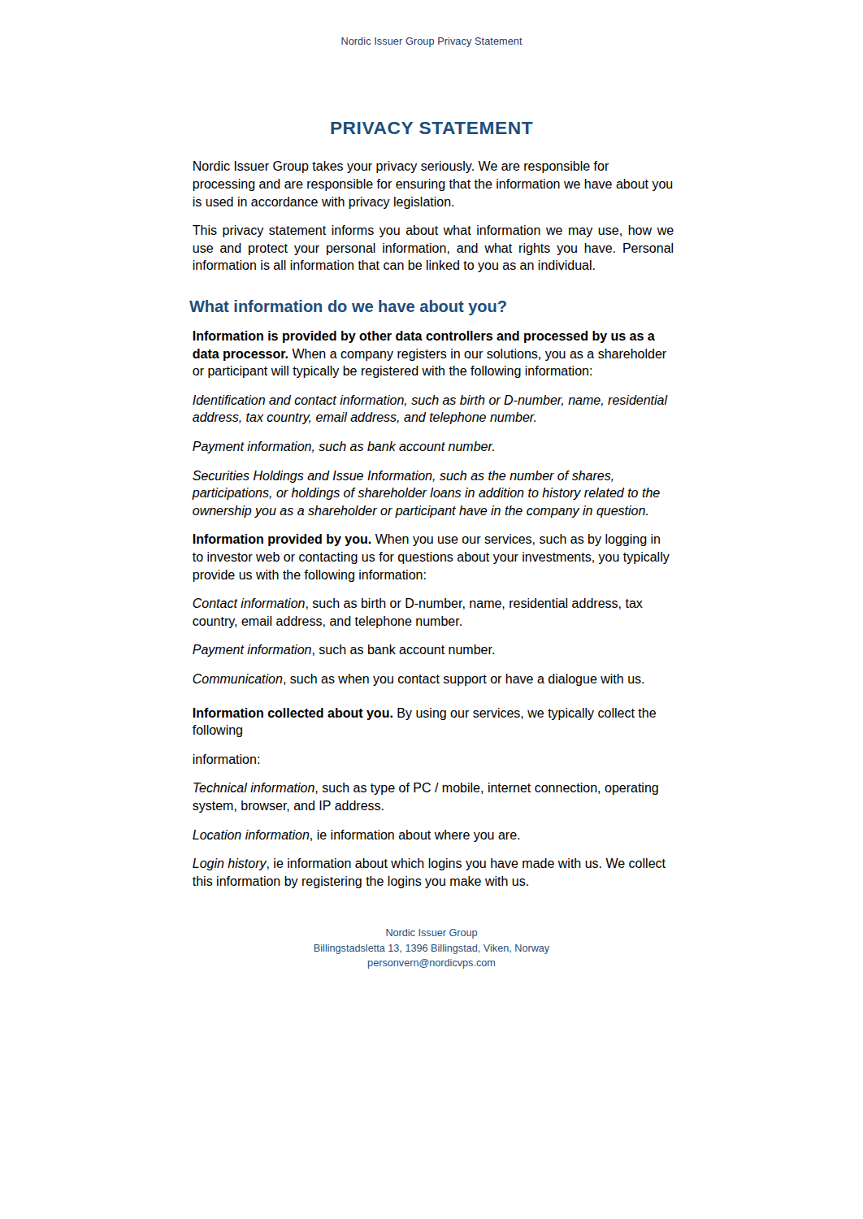Nordic Issuer Group Privacy Statement
PRIVACY STATEMENT
Nordic Issuer Group takes your privacy seriously. We are responsible for processing and are responsible for ensuring that the information we have about you is used in accordance with privacy legislation.
This privacy statement informs you about what information we may use, how we use and protect your personal information, and what rights you have. Personal information is all information that can be linked to you as an individual.
What information do we have about you?
Information is provided by other data controllers and processed by us as a data processor. When a company registers in our solutions, you as a shareholder or participant will typically be registered with the following information:
Identification and contact information, such as birth or D-number, name, residential address, tax country, email address, and telephone number.
Payment information, such as bank account number.
Securities Holdings and Issue Information, such as the number of shares, participations, or holdings of shareholder loans in addition to history related to the ownership you as a shareholder or participant have in the company in question.
Information provided by you. When you use our services, such as by logging in to investor web or contacting us for questions about your investments, you typically provide us with the following information:
Contact information, such as birth or D-number, name, residential address, tax country, email address, and telephone number.
Payment information, such as bank account number.
Communication, such as when you contact support or have a dialogue with us.
Information collected about you. By using our services, we typically collect the following
information:
Technical information, such as type of PC / mobile, internet connection, operating system, browser, and IP address.
Location information, ie information about where you are.
Login history, ie information about which logins you have made with us. We collect this information by registering the logins you make with us.
Nordic Issuer Group
Billingstadsletta 13, 1396 Billingstad, Viken, Norway
personvern@nordicvps.com